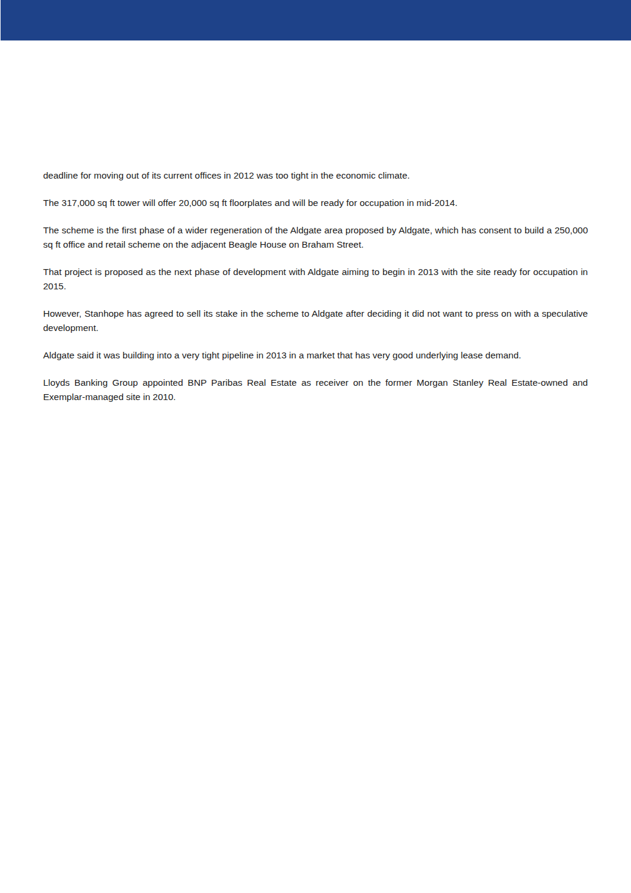deadline for moving out of its current offices in 2012 was too tight in the economic climate.
The 317,000 sq ft tower will offer 20,000 sq ft floorplates and will be ready for occupation in mid-2014.
The scheme is the first phase of a wider regeneration of the Aldgate area proposed by Aldgate, which has consent to build a 250,000 sq ft office and retail scheme on the adjacent Beagle House on Braham Street.
That project is proposed as the next phase of development with Aldgate aiming to begin in 2013 with the site ready for occupation in 2015.
However, Stanhope has agreed to sell its stake in the scheme to Aldgate after deciding it did not want to press on with a speculative development.
Aldgate said it was building into a very tight pipeline in 2013 in a market that has very good underlying lease demand.
Lloyds Banking Group appointed BNP Paribas Real Estate as receiver on the former Morgan Stanley Real Estate-owned and Exemplar-managed site in 2010.